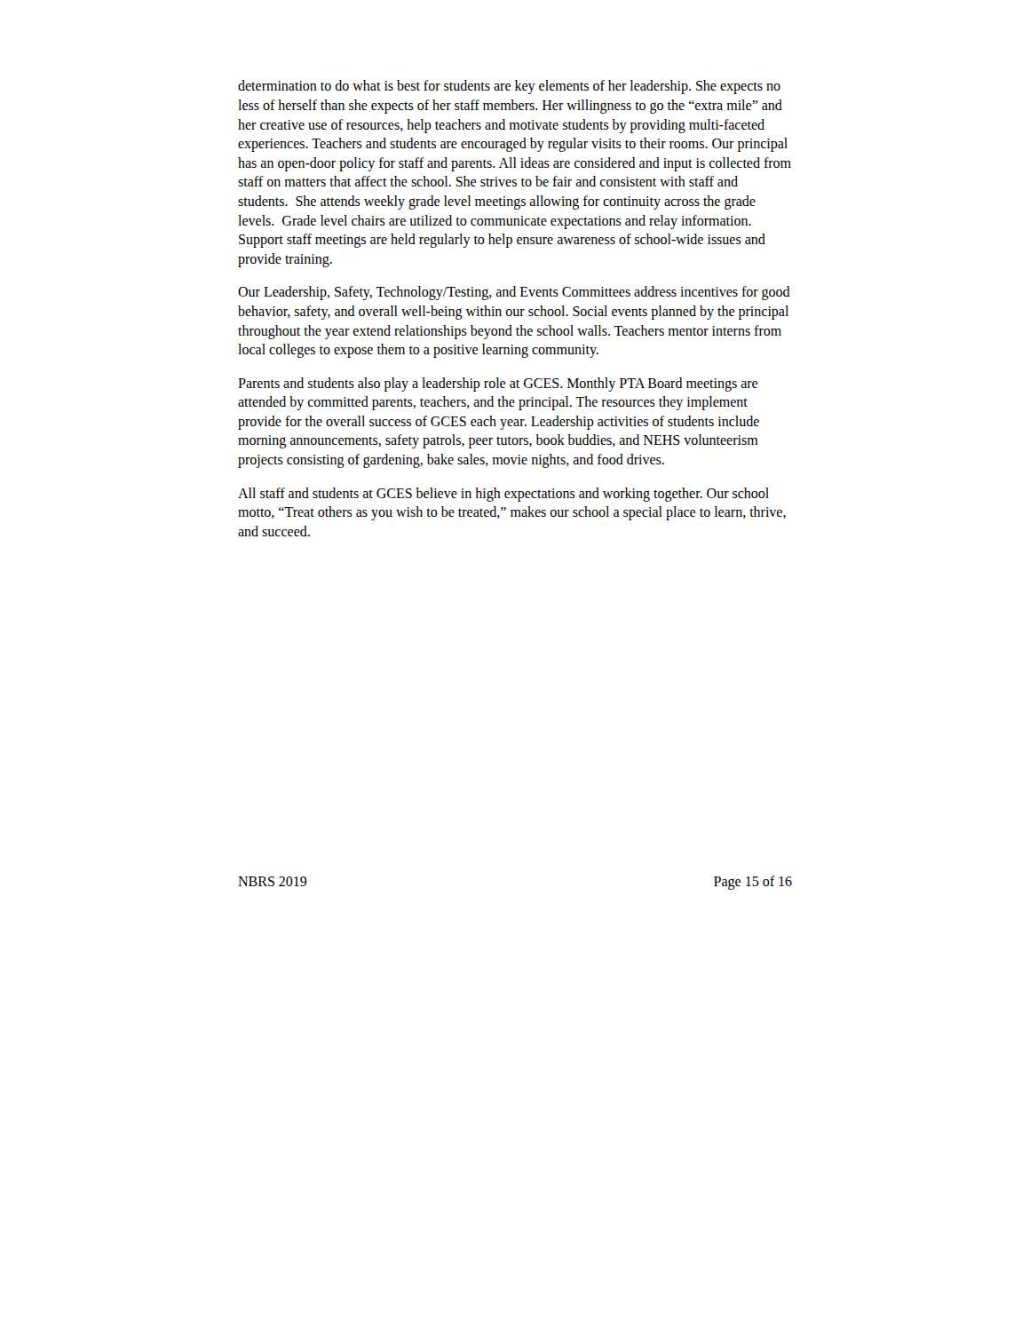determination to do what is best for students are key elements of her leadership. She expects no less of herself than she expects of her staff members. Her willingness to go the “extra mile” and her creative use of resources, help teachers and motivate students by providing multi-faceted experiences. Teachers and students are encouraged by regular visits to their rooms. Our principal has an open-door policy for staff and parents. All ideas are considered and input is collected from staff on matters that affect the school. She strives to be fair and consistent with staff and students. She attends weekly grade level meetings allowing for continuity across the grade levels. Grade level chairs are utilized to communicate expectations and relay information. Support staff meetings are held regularly to help ensure awareness of school-wide issues and provide training.
Our Leadership, Safety, Technology/Testing, and Events Committees address incentives for good behavior, safety, and overall well-being within our school. Social events planned by the principal throughout the year extend relationships beyond the school walls. Teachers mentor interns from local colleges to expose them to a positive learning community.
Parents and students also play a leadership role at GCES. Monthly PTA Board meetings are attended by committed parents, teachers, and the principal. The resources they implement provide for the overall success of GCES each year. Leadership activities of students include morning announcements, safety patrols, peer tutors, book buddies, and NEHS volunteerism projects consisting of gardening, bake sales, movie nights, and food drives.
All staff and students at GCES believe in high expectations and working together. Our school motto, “Treat others as you wish to be treated,” makes our school a special place to learn, thrive, and succeed.
NBRS 2019 Page 15 of 16